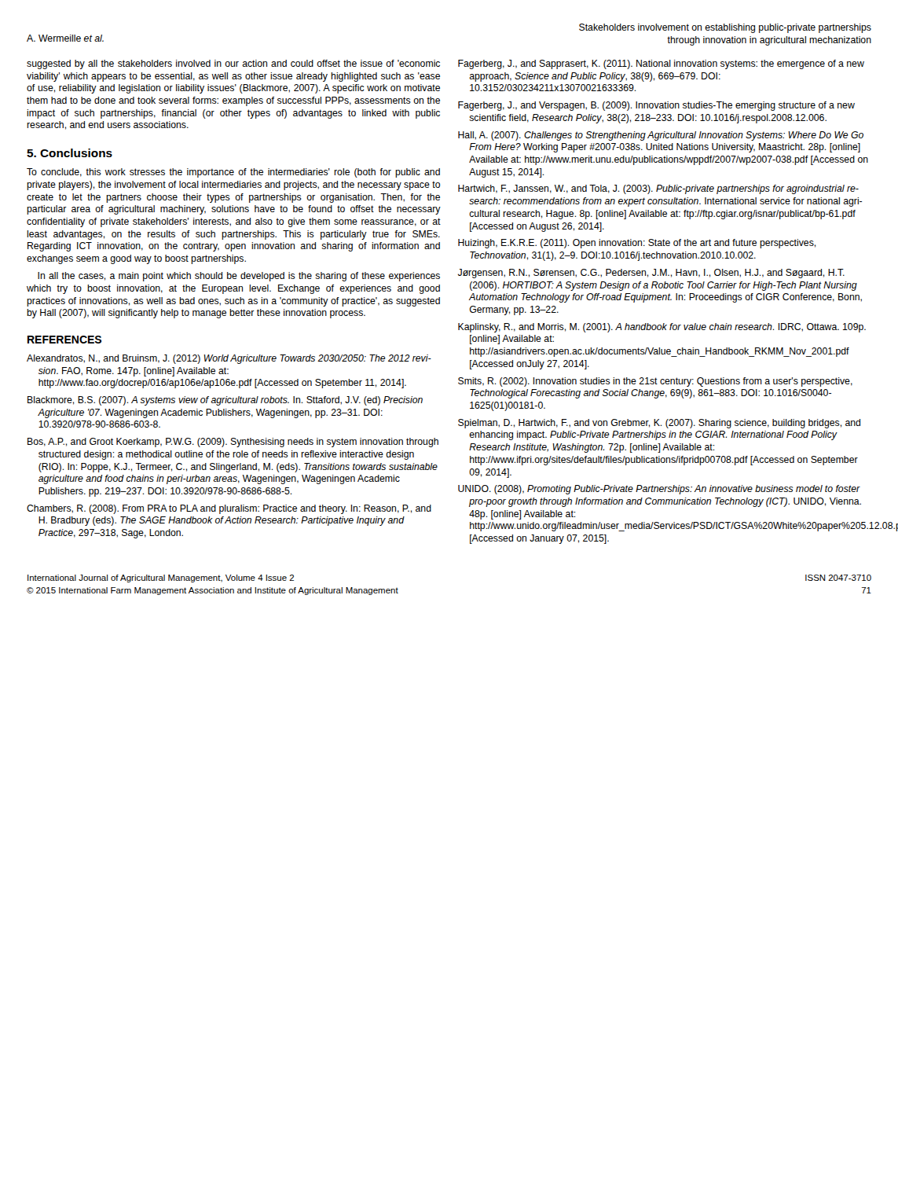A. Wermeille et al.
Stakeholders involvement on establishing public-private partnerships
through innovation in agricultural mechanization
suggested by all the stakeholders involved in our action and could offset the issue of 'economic viability' which appears to be essential, as well as other issue already highlighted such as 'ease of use, reliability and legislation or liability issues' (Blackmore, 2007). A specific work on motivate them had to be done and took several forms: examples of successful PPPs, assessments on the impact of such partnerships, financial (or other types of) advantages to linked with public research, and end users associations.
5. Conclusions
To conclude, this work stresses the importance of the intermediaries' role (both for public and private players), the involvement of local intermediaries and projects, and the necessary space to create to let the partners choose their types of partnerships or organisation. Then, for the particular area of agricultural machinery, solutions have to be found to offset the necessary confidentiality of private stakeholders' interests, and also to give them some reassurance, or at least advantages, on the results of such partnerships. This is particularly true for SMEs. Regarding ICT innovation, on the contrary, open innovation and sharing of information and exchanges seem a good way to boost partnerships.
In all the cases, a main point which should be developed is the sharing of these experiences which try to boost innovation, at the European level. Exchange of experiences and good practices of innovations, as well as bad ones, such as in a 'community of practice', as suggested by Hall (2007), will significantly help to manage better these innovation process.
REFERENCES
Alexandratos, N., and Bruinsm, J. (2012) World Agriculture Towards 2030/2050: The 2012 revision. FAO, Rome. 147p. [online] Available at: http://www.fao.org/docrep/016/ap106e/ap106e.pdf [Accessed on Spetember 11, 2014].
Blackmore, B.S. (2007). A systems view of agricultural robots. In. Sttaford, J.V. (ed) Precision Agriculture '07. Wageningen Academic Publishers, Wageningen, pp. 23–31. DOI: 10.3920/978-90-8686-603-8.
Bos, A.P., and Groot Koerkamp, P.W.G. (2009). Synthesising needs in system innovation through structured design: a methodical outline of the role of needs in reflexive interactive design (RIO). In: Poppe, K.J., Termeer, C., and Slingerland, M. (eds). Transitions towards sustainable agriculture and food chains in peri-urban areas, Wageningen, Wageningen Academic Publishers. pp. 219–237. DOI: 10.3920/978-90-8686-688-5.
Chambers, R. (2008). From PRA to PLA and pluralism: Practice and theory. In: Reason, P., and H. Bradbury (eds). The SAGE Handbook of Action Research: Participative Inquiry and Practice, 297–318, Sage, London.
Fagerberg, J., and Sapprasert, K. (2011). National innovation systems: the emergence of a new approach, Science and Public Policy, 38(9), 669–679. DOI: 10.3152/030234211x13070021633369.
Fagerberg, J., and Verspagen, B. (2009). Innovation studies-The emerging structure of a new scientific field, Research Policy, 38(2), 218–233. DOI: 10.1016/j.respol.2008.12.006.
Hall, A. (2007). Challenges to Strengthening Agricultural Innovation Systems: Where Do We Go From Here? Working Paper #2007-038s. United Nations University, Maastricht. 28p. [online] Available at: http://www.merit.unu.edu/publications/wppdf/2007/wp2007-038.pdf [Accessed on August 15, 2014].
Hartwich, F., Janssen, W., and Tola, J. (2003). Public-private partnerships for agroindustrial research: recommendations from an expert consultation. International service for national agricultural research, Hague. 8p. [online] Available at: ftp://ftp.cgiar.org/isnar/publicat/bp-61.pdf [Accessed on August 26, 2014].
Huizingh, E.K.R.E. (2011). Open innovation: State of the art and future perspectives, Technovation, 31(1), 2–9. DOI:10.1016/j.technovation.2010.10.002.
Jørgensen, R.N., Sørensen, C.G., Pedersen, J.M., Havn, I., Olsen, H.J., and Søgaard, H.T. (2006). HORTIBOT: A System Design of a Robotic Tool Carrier for High-Tech Plant Nursing Automation Technology for Off-road Equipment. In: Proceedings of CIGR Conference, Bonn, Germany, pp. 13–22.
Kaplinsky, R., and Morris, M. (2001). A handbook for value chain research. IDRC, Ottawa. 109p. [online] Available at: http://asiandrivers.open.ac.uk/documents/Value_chain_Handbook_RKMM_Nov_2001.pdf [Accessed onJuly 27, 2014].
Smits, R. (2002). Innovation studies in the 21st century: Questions from a user's perspective, Technological Forecasting and Social Change, 69(9), 861–883. DOI: 10.1016/S0040-1625(01)00181-0.
Spielman, D., Hartwich, F., and von Grebmer, K. (2007). Sharing science, building bridges, and enhancing impact. Public-Private Partnerships in the CGIAR. International Food Policy Research Institute, Washington. 72p. [online] Available at: http://www.ifpri.org/sites/default/files/publications/ifpridp00708.pdf [Accessed on September 09, 2014].
UNIDO. (2008), Promoting Public-Private Partnerships: An innovative business model to foster pro-poor growth through Information and Communication Technology (ICT). UNIDO, Vienna. 48p. [online] Available at: http://www.unido.org/fileadmin/user_media/Services/PSD/ICT/GSA%20White%20paper%205.12.08.pdf [Accessed on January 07, 2015].
International Journal of Agricultural Management, Volume 4 Issue 2
© 2015 International Farm Management Association and Institute of Agricultural Management
ISSN 2047-3710
71